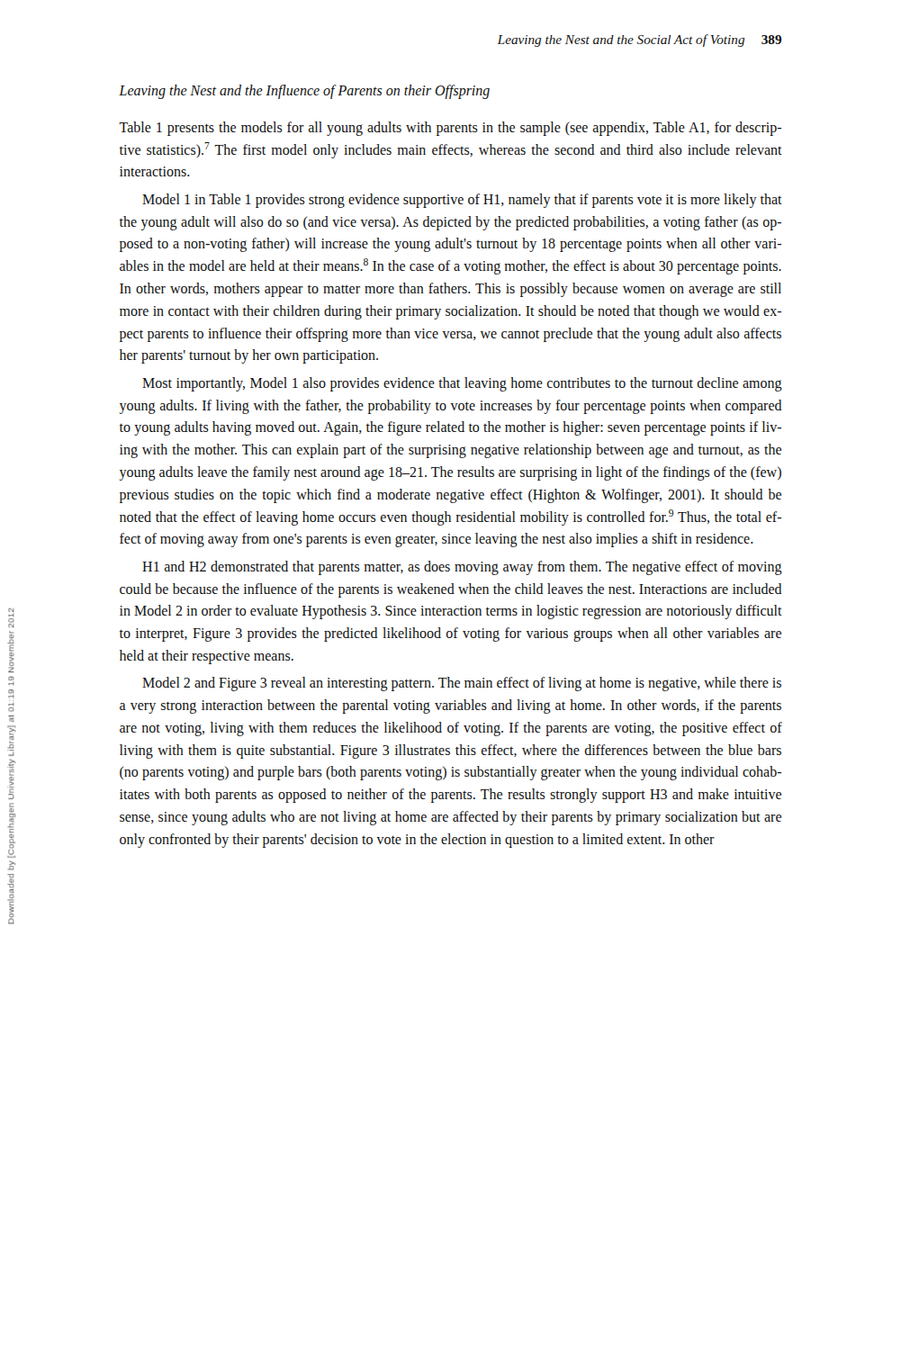Downloaded by [Copenhagen University Library] at 01:19 19 November 2012
Leaving the Nest and the Social Act of Voting389
Leaving the Nest and the Influence of Parents on their Offspring
Table 1 presents the models for all young adults with parents in the sample (see appendix, Table A1, for descriptive statistics).7 The first model only includes main effects, whereas the second and third also include relevant interactions.
Model 1 in Table 1 provides strong evidence supportive of H1, namely that if parents vote it is more likely that the young adult will also do so (and vice versa). As depicted by the predicted probabilities, a voting father (as opposed to a non-voting father) will increase the young adult's turnout by 18 percentage points when all other variables in the model are held at their means.8 In the case of a voting mother, the effect is about 30 percentage points. In other words, mothers appear to matter more than fathers. This is possibly because women on average are still more in contact with their children during their primary socialization. It should be noted that though we would expect parents to influence their offspring more than vice versa, we cannot preclude that the young adult also affects her parents' turnout by her own participation.
Most importantly, Model 1 also provides evidence that leaving home contributes to the turnout decline among young adults. If living with the father, the probability to vote increases by four percentage points when compared to young adults having moved out. Again, the figure related to the mother is higher: seven percentage points if living with the mother. This can explain part of the surprising negative relationship between age and turnout, as the young adults leave the family nest around age 18–21. The results are surprising in light of the findings of the (few) previous studies on the topic which find a moderate negative effect (Highton & Wolfinger, 2001). It should be noted that the effect of leaving home occurs even though residential mobility is controlled for.9 Thus, the total effect of moving away from one's parents is even greater, since leaving the nest also implies a shift in residence.
H1 and H2 demonstrated that parents matter, as does moving away from them. The negative effect of moving could be because the influence of the parents is weakened when the child leaves the nest. Interactions are included in Model 2 in order to evaluate Hypothesis 3. Since interaction terms in logistic regression are notoriously difficult to interpret, Figure 3 provides the predicted likelihood of voting for various groups when all other variables are held at their respective means.
Model 2 and Figure 3 reveal an interesting pattern. The main effect of living at home is negative, while there is a very strong interaction between the parental voting variables and living at home. In other words, if the parents are not voting, living with them reduces the likelihood of voting. If the parents are voting, the positive effect of living with them is quite substantial. Figure 3 illustrates this effect, where the differences between the blue bars (no parents voting) and purple bars (both parents voting) is substantially greater when the young individual cohabitates with both parents as opposed to neither of the parents. The results strongly support H3 and make intuitive sense, since young adults who are not living at home are affected by their parents by primary socialization but are only confronted by their parents' decision to vote in the election in question to a limited extent. In other